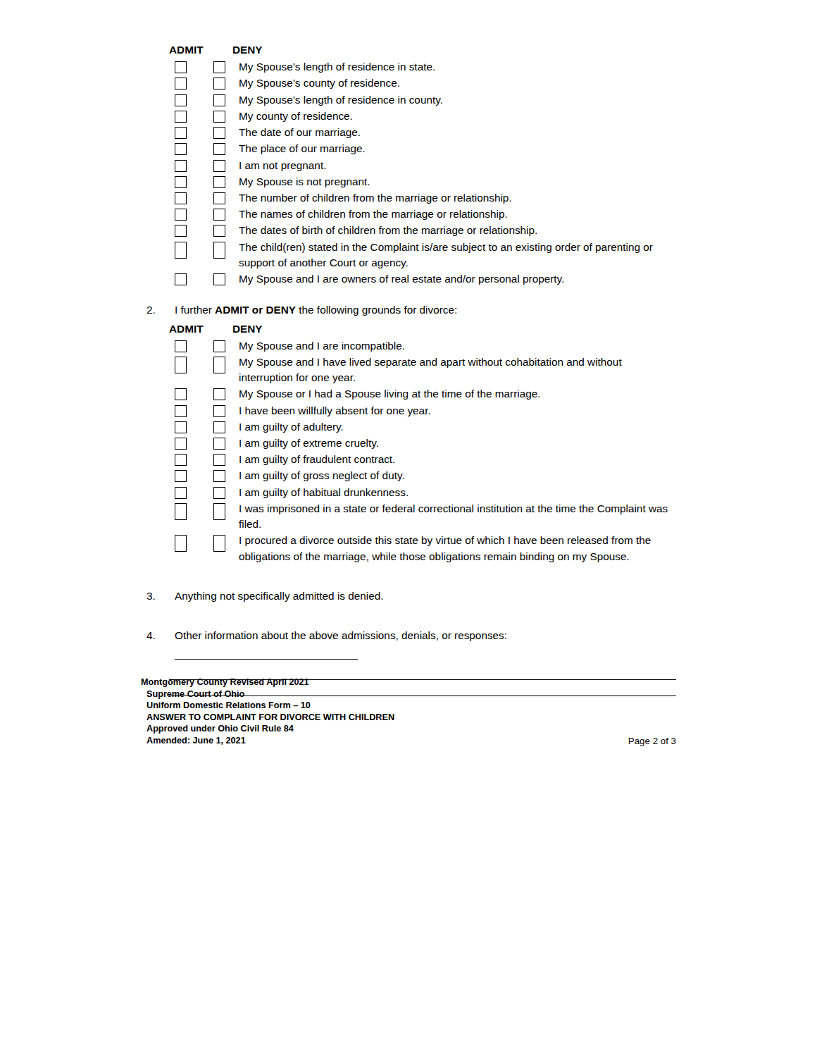ADMIT DENY
My Spouse’s length of residence in state.
My Spouse’s county of residence.
My Spouse’s length of residence in county.
My county of residence.
The date of our marriage.
The place of our marriage.
I am not pregnant.
My Spouse is not pregnant.
The number of children from the marriage or relationship.
The names of children from the marriage or relationship.
The dates of birth of children from the marriage or relationship.
The child(ren) stated in the Complaint is/are subject to an existing order of parenting or support of another Court or agency.
My Spouse and I are owners of real estate and/or personal property.
2.
I further ADMIT or DENY the following grounds for divorce:
ADMIT DENY
My Spouse and I are incompatible.
My Spouse and I have lived separate and apart without cohabitation and without interruption for one year.
My Spouse or I had a Spouse living at the time of the marriage.
I have been willfully absent for one year.
I am guilty of adultery.
I am guilty of extreme cruelty.
I am guilty of fraudulent contract.
I am guilty of gross neglect of duty.
I am guilty of habitual drunkenness.
I was imprisoned in a state or federal correctional institution at the time the Complaint was filed.
I procured a divorce outside this state by virtue of which I have been released from the obligations of the marriage, while those obligations remain binding on my Spouse.
3.
Anything not specifically admitted is denied.
4.
Other information about the above admissions, denials, or responses:
Montgomery County Revised April 2021
Supreme Court of Ohio
Uniform Domestic Relations Form – 10
ANSWER TO COMPLAINT FOR DIVORCE WITH CHILDREN
Approved under Ohio Civil Rule 84
Amended: June 1, 2021 Page 2 of 3